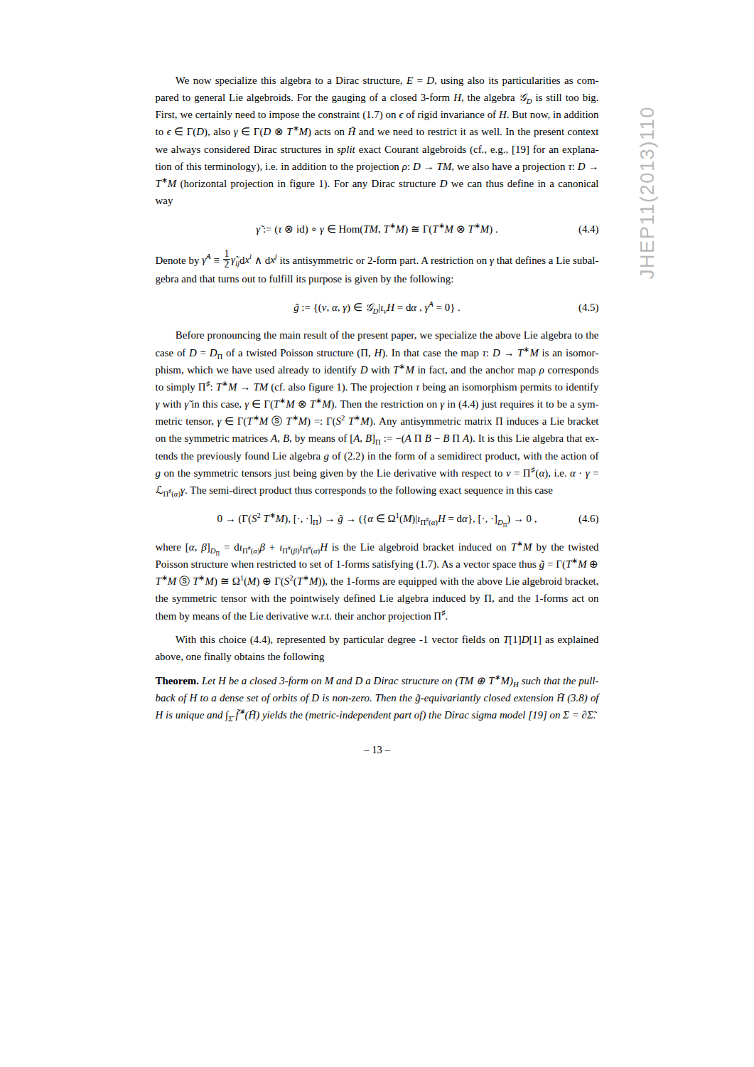JHEP11(2013)110
We now specialize this algebra to a Dirac structure, E = D, using also its particularities as compared to general Lie algebroids. For the gauging of a closed 3-form H, the algebra 𝒢D is still too big. First, we certainly need to impose the constraint (1.7) on ϵ of rigid invariance of H. But now, in addition to ϵ ∈ Γ(D), also γ ∈ Γ(D ⊗ T∗M) acts on H̃ and we need to restrict it as well. In the present context we always considered Dirac structures in split exact Courant algebroids (cf., e.g., [19] for an explanation of this terminology), i.e. in addition to the projection ρ: D → TM, we also have a projection τ: D → T∗M (horizontal projection in figure 1). For any Dirac structure D we can thus define in a canonical way
γ̃ := (τ ⊗ id) ∘ γ ∈ Hom(TM, T∗M) ≅ Γ(T∗M ⊗ T∗M) . (4.4)
Denote by γ̃A ≡ 12 γ̃ijdxi ∧ dxj its antisymmetric or 2-form part. A restriction on γ that defines a Lie subalgebra and that turns out to fulfill its purpose is given by the following:
g̃ := {(v, α, γ) ∈ 𝒢D|ιvH = dα , γ̃A = 0} . (4.5)
Before pronouncing the main result of the present paper, we specialize the above Lie algebra to the case of D = DΠ of a twisted Poisson structure (Π, H). In that case the map τ: D → T∗M is an isomorphism, which we have used already to identify D with T∗M in fact, and the anchor map ρ corresponds to simply Π♯: T∗M → TM (cf. also figure 1). The projection τ being an isomorphism permits to identify γ with γ̃ in this case, γ ∈ Γ(T∗M ⊗ T∗M). Then the restriction on γ in (4.4) just requires it to be a symmetric tensor, γ ∈ Γ(T∗M ⓢ T∗M) =: Γ(S2 T∗M). Any antisymmetric matrix Π induces a Lie bracket on the symmetric matrices A, B, by means of [A, B]Π := −(A Π B − B Π A). It is this Lie algebra that extends the previously found Lie algebra g of (2.2) in the form of a semidirect product, with the action of g on the symmetric tensors just being given by the Lie derivative with respect to v = Π♯(α), i.e. α · γ = ℒΠ♯(α)γ. The semi-direct product thus corresponds to the following exact sequence in this case
0 → (Γ(S2 T∗M), [·, ·]Π) → g̃ → ({α ∈ Ω1(M)|ιΠ♯(α)H = dα}, [·, ·]DΠ) → 0 , (4.6)
where [α, β]DΠ = dιΠ#(α)β + ιΠ#(β)ιΠ#(α)H is the Lie algebroid bracket induced on T∗M by the twisted Poisson structure when restricted to set of 1-forms satisfying (1.7). As a vector space thus g̃ = Γ(T∗M ⊕ T∗M ⓢ T∗M) ≅ Ω1(M) ⊕ Γ(S2(T∗M)), the 1-forms are equipped with the above Lie algebroid bracket, the symmetric tensor with the pointwisely defined Lie algebra induced by Π, and the 1-forms act on them by means of the Lie derivative w.r.t. their anchor projection Π♯.
With this choice (4.4), represented by particular degree -1 vector fields on T[1]D[1] as explained above, one finally obtains the following
Theorem. Let H be a closed 3-form on M and D a Dirac structure on (TM ⊕ T∗M)H such that the pullback of H to a dense set of orbits of D is non-zero. Then the g̃-equivariantly closed extension H̃ (3.8) of H is unique and ∫Σ̄ f̃∗(H̃) yields the (metric-independent part of) the Dirac sigma model [19] on Σ = ∂Σ̃.
– 13 –